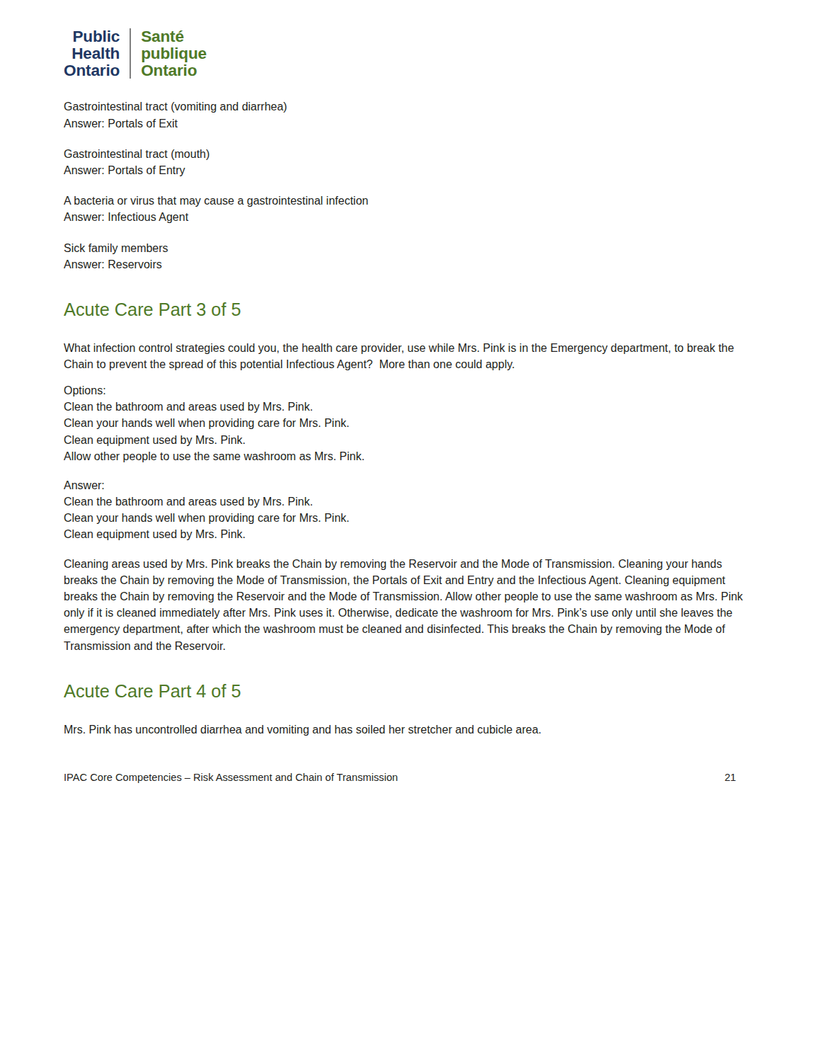Public Health Ontario
Santé publique Ontario
Gastrointestinal tract (vomiting and diarrhea)
Answer: Portals of Exit
Gastrointestinal tract (mouth)
Answer: Portals of Entry
A bacteria or virus that may cause a gastrointestinal infection
Answer: Infectious Agent
Sick family members
Answer: Reservoirs
Acute Care Part 3 of 5
What infection control strategies could you, the health care provider, use while Mrs. Pink is in the Emergency department, to break the Chain to prevent the spread of this potential Infectious Agent? More than one could apply.
Options:
Clean the bathroom and areas used by Mrs. Pink.
Clean your hands well when providing care for Mrs. Pink.
Clean equipment used by Mrs. Pink.
Allow other people to use the same washroom as Mrs. Pink.
Answer:
Clean the bathroom and areas used by Mrs. Pink.
Clean your hands well when providing care for Mrs. Pink.
Clean equipment used by Mrs. Pink.
Cleaning areas used by Mrs. Pink breaks the Chain by removing the Reservoir and the Mode of Transmission. Cleaning your hands breaks the Chain by removing the Mode of Transmission, the Portals of Exit and Entry and the Infectious Agent. Cleaning equipment breaks the Chain by removing the Reservoir and the Mode of Transmission. Allow other people to use the same washroom as Mrs. Pink only if it is cleaned immediately after Mrs. Pink uses it. Otherwise, dedicate the washroom for Mrs. Pink’s use only until she leaves the emergency department, after which the washroom must be cleaned and disinfected. This breaks the Chain by removing the Mode of Transmission and the Reservoir.
Acute Care Part 4 of 5
Mrs. Pink has uncontrolled diarrhea and vomiting and has soiled her stretcher and cubicle area.
IPAC Core Competencies – Risk Assessment and Chain of Transmission
21